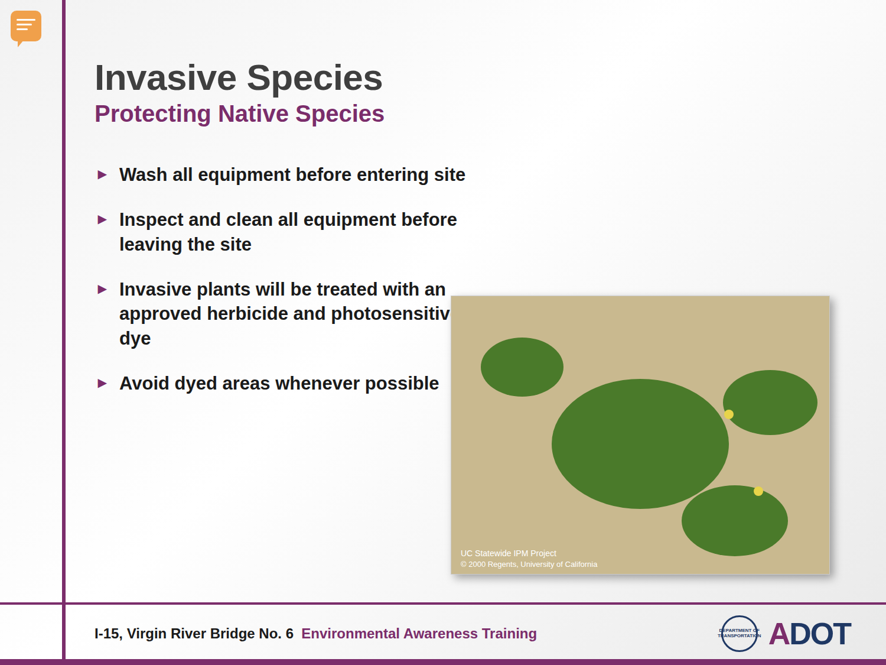Invasive Species
Protecting Native Species
Wash all equipment before entering site
Inspect and clean all equipment before leaving the site
Invasive plants will be treated with an approved herbicide and photosensitive dye
Avoid dyed areas whenever possible
I-15, Virgin River Bridge No. 6 Environmental Awareness Training
DEPARTMENT OF TRANSPORTATION
ADOT